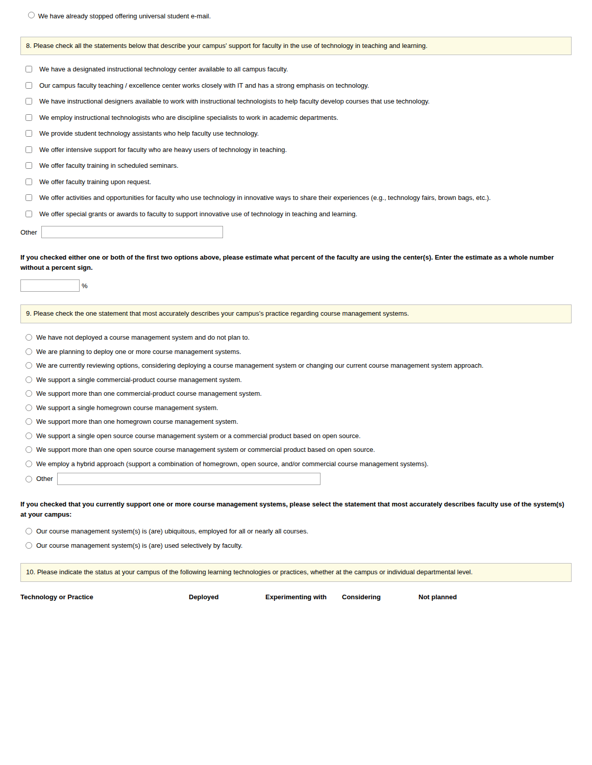We have already stopped offering universal student e-mail.
8. Please check all the statements below that describe your campus' support for faculty in the use of technology in teaching and learning.
We have a designated instructional technology center available to all campus faculty.
Our campus faculty teaching / excellence center works closely with IT and has a strong emphasis on technology.
We have instructional designers available to work with instructional technologists to help faculty develop courses that use technology.
We employ instructional technologists who are discipline specialists to work in academic departments.
We provide student technology assistants who help faculty use technology.
We offer intensive support for faculty who are heavy users of technology in teaching.
We offer faculty training in scheduled seminars.
We offer faculty training upon request.
We offer activities and opportunities for faculty who use technology in innovative ways to share their experiences (e.g., technology fairs, brown bags, etc.).
We offer special grants or awards to faculty to support innovative use of technology in teaching and learning.
Other
If you checked either one or both of the first two options above, please estimate what percent of the faculty are using the center(s). Enter the estimate as a whole number without a percent sign.
%
9. Please check the one statement that most accurately describes your campus's practice regarding course management systems.
We have not deployed a course management system and do not plan to.
We are planning to deploy one or more course management systems.
We are currently reviewing options, considering deploying a course management system or changing our current course management system approach.
We support a single commercial-product course management system.
We support more than one commercial-product course management system.
We support a single homegrown course management system.
We support more than one homegrown course management system.
We support a single open source course management system or a commercial product based on open source.
We support more than one open source course management system or commercial product based on open source.
We employ a hybrid approach (support a combination of homegrown, open source, and/or commercial course management systems).
Other
If you checked that you currently support one or more course management systems, please select the statement that most accurately describes faculty use of the system(s) at your campus:
Our course management system(s) is (are) ubiquitous, employed for all or nearly all courses.
Our course management system(s) is (are) used selectively by faculty.
10. Please indicate the status at your campus of the following learning technologies or practices, whether at the campus or individual departmental level.
Technology or Practice
Deployed
Experimenting with
Considering
Not planned